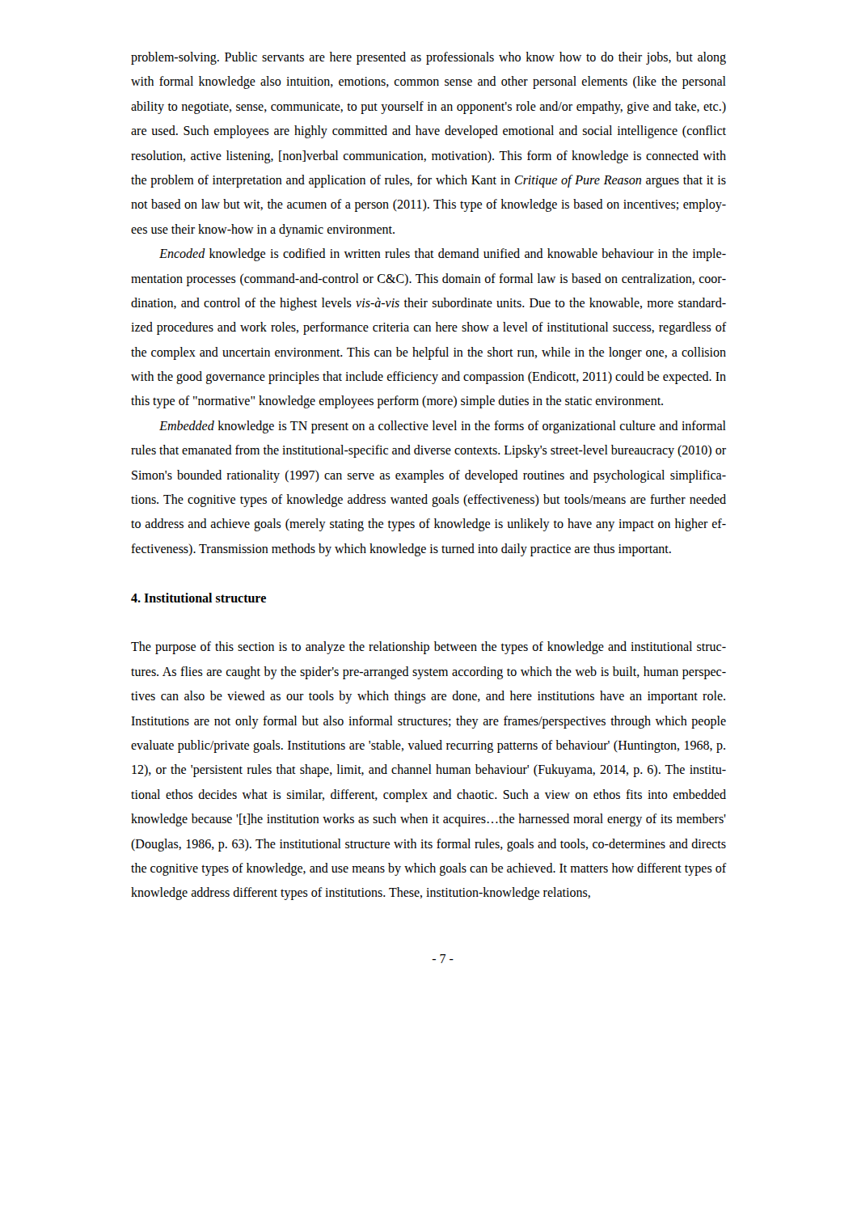problem-solving. Public servants are here presented as professionals who know how to do their jobs, but along with formal knowledge also intuition, emotions, common sense and other personal elements (like the personal ability to negotiate, sense, communicate, to put yourself in an opponent's role and/or empathy, give and take, etc.) are used. Such employees are highly committed and have developed emotional and social intelligence (conflict resolution, active listening, [non]verbal communication, motivation). This form of knowledge is connected with the problem of interpretation and application of rules, for which Kant in Critique of Pure Reason argues that it is not based on law but wit, the acumen of a person (2011). This type of knowledge is based on incentives; employees use their know-how in a dynamic environment.
Encoded knowledge is codified in written rules that demand unified and knowable behaviour in the implementation processes (command-and-control or C&C). This domain of formal law is based on centralization, coordination, and control of the highest levels vis-à-vis their subordinate units. Due to the knowable, more standardized procedures and work roles, performance criteria can here show a level of institutional success, regardless of the complex and uncertain environment. This can be helpful in the short run, while in the longer one, a collision with the good governance principles that include efficiency and compassion (Endicott, 2011) could be expected. In this type of "normative" knowledge employees perform (more) simple duties in the static environment.
Embedded knowledge is TN present on a collective level in the forms of organizational culture and informal rules that emanated from the institutional-specific and diverse contexts. Lipsky's street-level bureaucracy (2010) or Simon's bounded rationality (1997) can serve as examples of developed routines and psychological simplifications. The cognitive types of knowledge address wanted goals (effectiveness) but tools/means are further needed to address and achieve goals (merely stating the types of knowledge is unlikely to have any impact on higher effectiveness). Transmission methods by which knowledge is turned into daily practice are thus important.
4. Institutional structure
The purpose of this section is to analyze the relationship between the types of knowledge and institutional structures. As flies are caught by the spider's pre-arranged system according to which the web is built, human perspectives can also be viewed as our tools by which things are done, and here institutions have an important role. Institutions are not only formal but also informal structures; they are frames/perspectives through which people evaluate public/private goals. Institutions are 'stable, valued recurring patterns of behaviour' (Huntington, 1968, p. 12), or the 'persistent rules that shape, limit, and channel human behaviour' (Fukuyama, 2014, p. 6). The institutional ethos decides what is similar, different, complex and chaotic. Such a view on ethos fits into embedded knowledge because '[t]he institution works as such when it acquires…the harnessed moral energy of its members' (Douglas, 1986, p. 63). The institutional structure with its formal rules, goals and tools, co-determines and directs the cognitive types of knowledge, and use means by which goals can be achieved. It matters how different types of knowledge address different types of institutions. These, institution-knowledge relations,
- 7 -